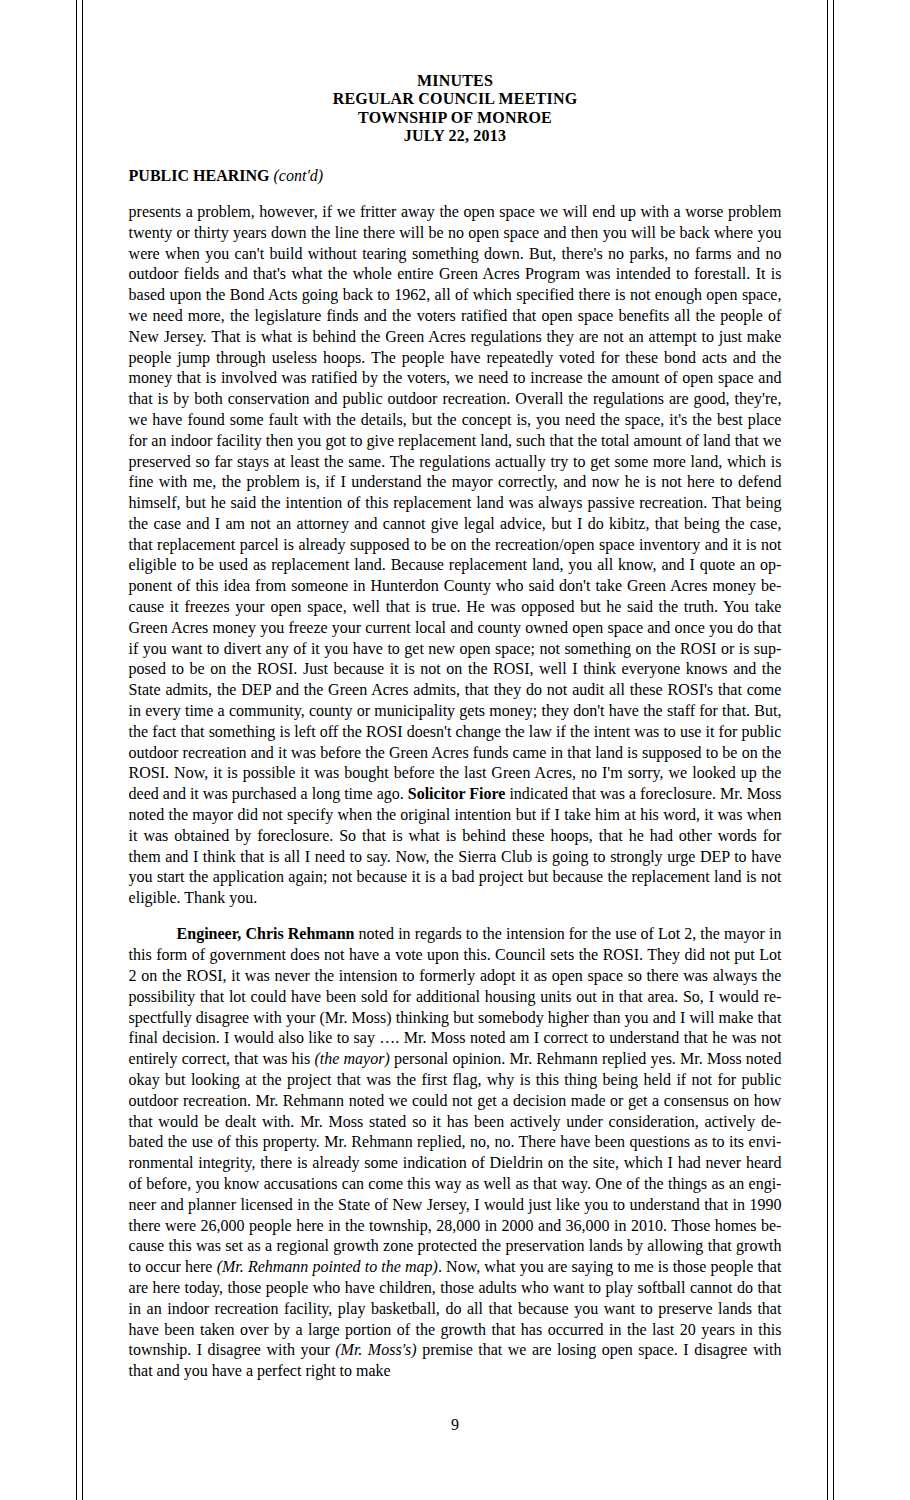MINUTES
REGULAR COUNCIL MEETING
TOWNSHIP OF MONROE
JULY 22, 2013
PUBLIC HEARING (cont'd)
presents a problem, however, if we fritter away the open space we will end up with a worse problem twenty or thirty years down the line there will be no open space and then you will be back where you were when you can't build without tearing something down. But, there's no parks, no farms and no outdoor fields and that's what the whole entire Green Acres Program was intended to forestall. It is based upon the Bond Acts going back to 1962, all of which specified there is not enough open space, we need more, the legislature finds and the voters ratified that open space benefits all the people of New Jersey. That is what is behind the Green Acres regulations they are not an attempt to just make people jump through useless hoops. The people have repeatedly voted for these bond acts and the money that is involved was ratified by the voters, we need to increase the amount of open space and that is by both conservation and public outdoor recreation. Overall the regulations are good, they're, we have found some fault with the details, but the concept is, you need the space, it's the best place for an indoor facility then you got to give replacement land, such that the total amount of land that we preserved so far stays at least the same. The regulations actually try to get some more land, which is fine with me, the problem is, if I understand the mayor correctly, and now he is not here to defend himself, but he said the intention of this replacement land was always passive recreation. That being the case and I am not an attorney and cannot give legal advice, but I do kibitz, that being the case, that replacement parcel is already supposed to be on the recreation/open space inventory and it is not eligible to be used as replacement land. Because replacement land, you all know, and I quote an opponent of this idea from someone in Hunterdon County who said don't take Green Acres money because it freezes your open space, well that is true. He was opposed but he said the truth. You take Green Acres money you freeze your current local and county owned open space and once you do that if you want to divert any of it you have to get new open space; not something on the ROSI or is supposed to be on the ROSI. Just because it is not on the ROSI, well I think everyone knows and the State admits, the DEP and the Green Acres admits, that they do not audit all these ROSI's that come in every time a community, county or municipality gets money; they don't have the staff for that. But, the fact that something is left off the ROSI doesn't change the law if the intent was to use it for public outdoor recreation and it was before the Green Acres funds came in that land is supposed to be on the ROSI. Now, it is possible it was bought before the last Green Acres, no I'm sorry, we looked up the deed and it was purchased a long time ago. Solicitor Fiore indicated that was a foreclosure. Mr. Moss noted the mayor did not specify when the original intention but if I take him at his word, it was when it was obtained by foreclosure. So that is what is behind these hoops, that he had other words for them and I think that is all I need to say. Now, the Sierra Club is going to strongly urge DEP to have you start the application again; not because it is a bad project but because the replacement land is not eligible. Thank you.
Engineer, Chris Rehmann noted in regards to the intension for the use of Lot 2, the mayor in this form of government does not have a vote upon this. Council sets the ROSI. They did not put Lot 2 on the ROSI, it was never the intension to formerly adopt it as open space so there was always the possibility that lot could have been sold for additional housing units out in that area. So, I would respectfully disagree with your (Mr. Moss) thinking but somebody higher than you and I will make that final decision. I would also like to say …. Mr. Moss noted am I correct to understand that he was not entirely correct, that was his (the mayor) personal opinion. Mr. Rehmann replied yes. Mr. Moss noted okay but looking at the project that was the first flag, why is this thing being held if not for public outdoor recreation. Mr. Rehmann noted we could not get a decision made or get a consensus on how that would be dealt with. Mr. Moss stated so it has been actively under consideration, actively debated the use of this property. Mr. Rehmann replied, no, no. There have been questions as to its environmental integrity, there is already some indication of Dieldrin on the site, which I had never heard of before, you know accusations can come this way as well as that way. One of the things as an engineer and planner licensed in the State of New Jersey, I would just like you to understand that in 1990 there were 26,000 people here in the township, 28,000 in 2000 and 36,000 in 2010. Those homes because this was set as a regional growth zone protected the preservation lands by allowing that growth to occur here (Mr. Rehmann pointed to the map). Now, what you are saying to me is those people that are here today, those people who have children, those adults who want to play softball cannot do that in an indoor recreation facility, play basketball, do all that because you want to preserve lands that have been taken over by a large portion of the growth that has occurred in the last 20 years in this township. I disagree with your (Mr. Moss's) premise that we are losing open space. I disagree with that and you have a perfect right to make
9